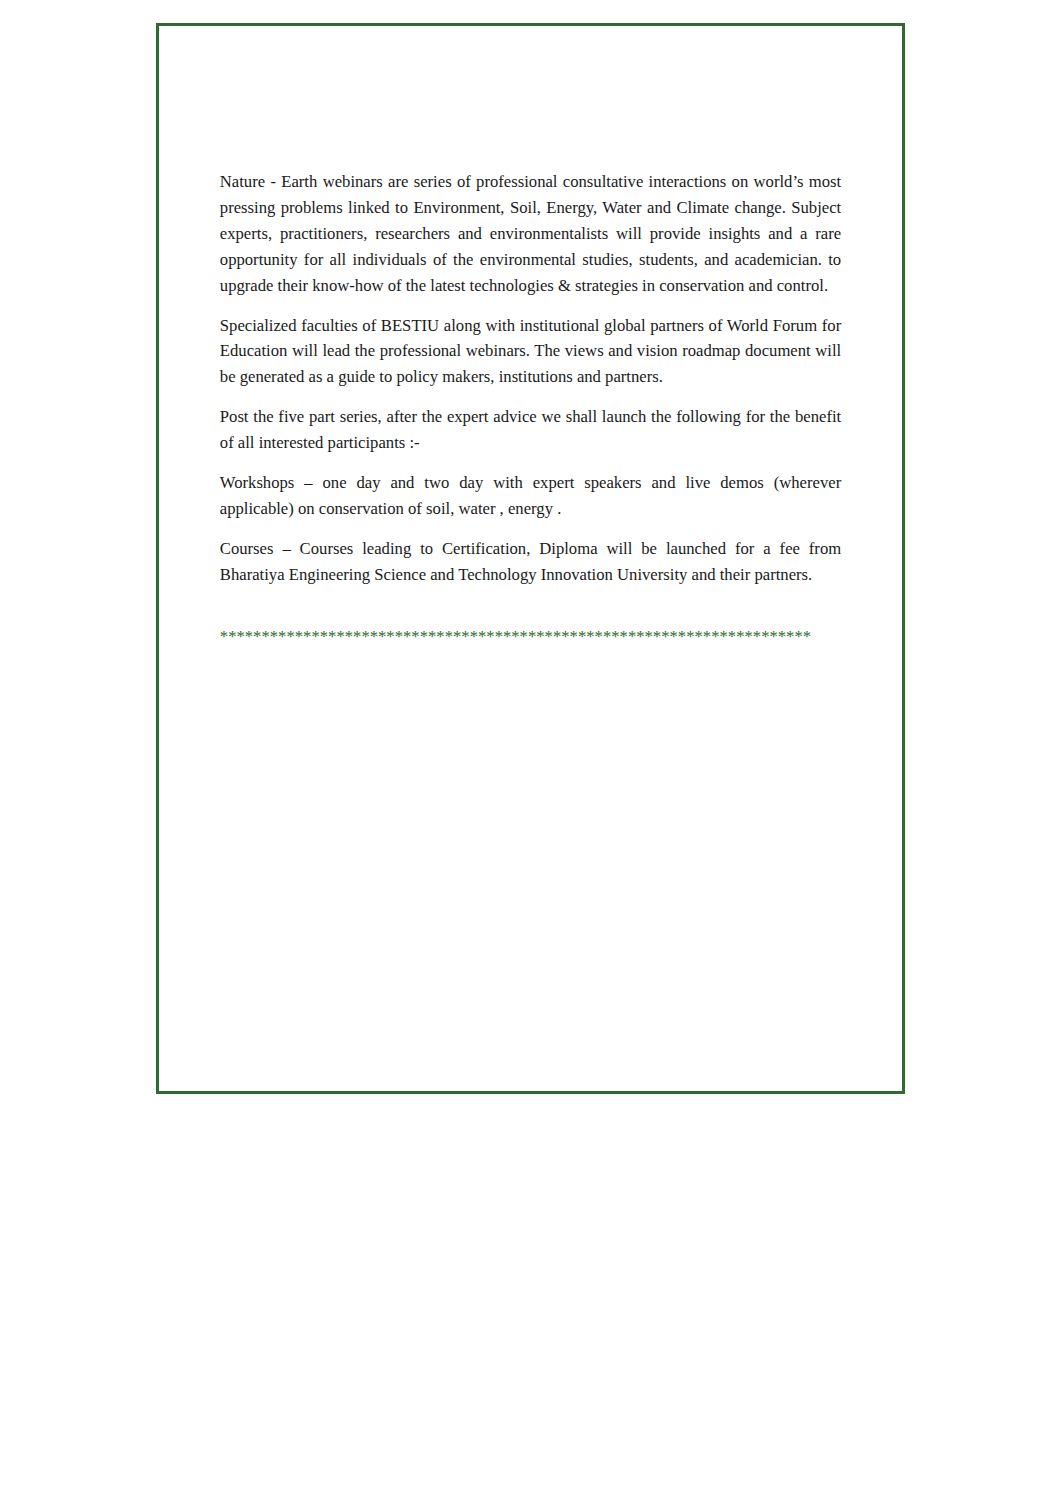Nature - Earth webinars are series of professional consultative interactions on world’s most pressing problems linked to Environment, Soil, Energy, Water and Climate change. Subject experts, practitioners, researchers and environmentalists will provide insights and a rare opportunity for all individuals of the environmental studies, students, and academician. to upgrade their know-how of the latest technologies & strategies in conservation and control.
Specialized faculties of BESTIU along with institutional global partners of World Forum for Education will lead the professional webinars. The views and vision roadmap document will be generated as a guide to policy makers, institutions and partners.
Post the five part series, after the expert advice we shall launch the following for the benefit of all interested participants :-
Workshops – one day and two day with expert speakers and live demos (wherever applicable) on conservation of soil, water , energy .
Courses – Courses leading to Certification, Diploma will be launched for a fee from Bharatiya Engineering Science and Technology Innovation University and their partners.
***********************************************************************